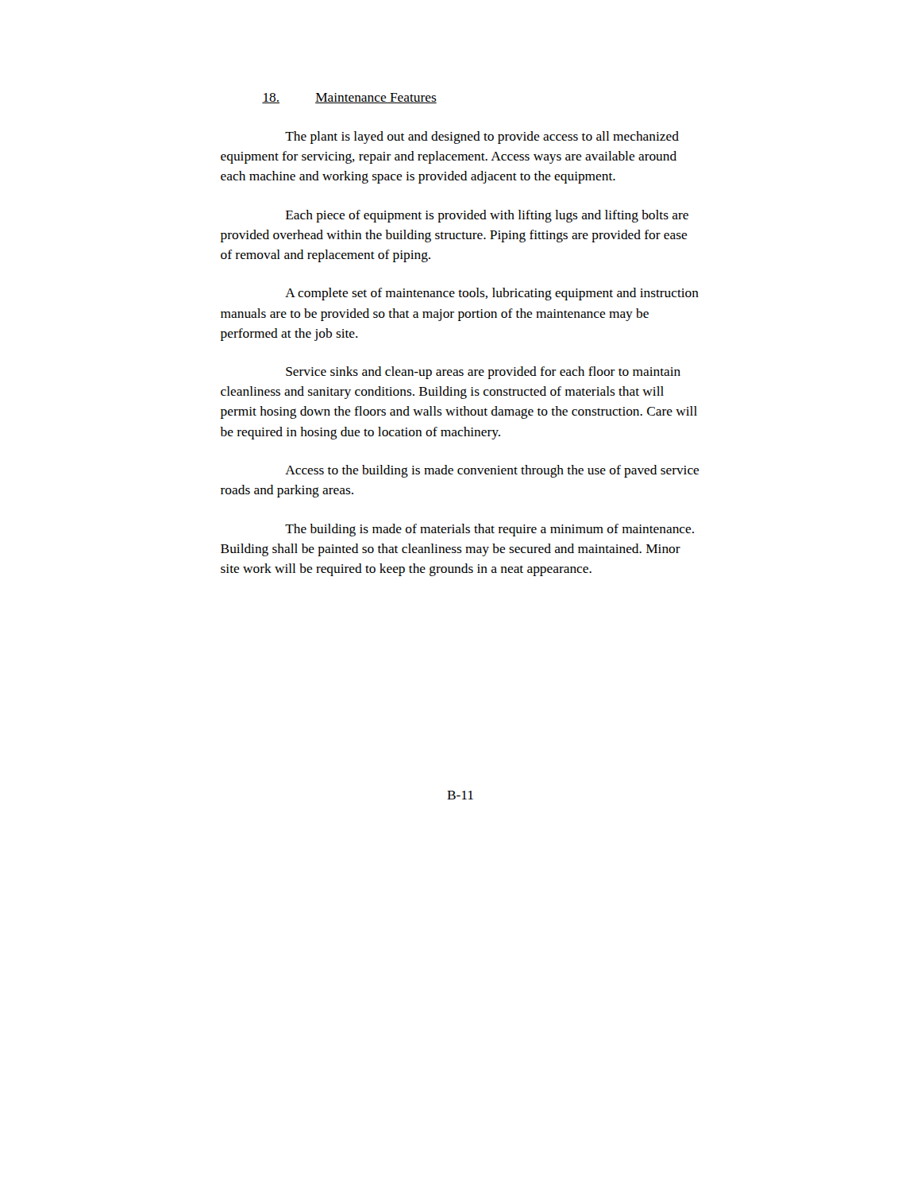18. Maintenance Features
The plant is layed out and designed to provide access to all mechanized equipment for servicing, repair and replacement. Access ways are available around each machine and working space is provided adjacent to the equipment.
Each piece of equipment is provided with lifting lugs and lifting bolts are provided overhead within the building structure. Piping fittings are provided for ease of removal and replacement of piping.
A complete set of maintenance tools, lubricating equipment and instruction manuals are to be provided so that a major portion of the maintenance may be performed at the job site.
Service sinks and clean-up areas are provided for each floor to maintain cleanliness and sanitary conditions. Building is constructed of materials that will permit hosing down the floors and walls without damage to the construction. Care will be required in hosing due to location of machinery.
Access to the building is made convenient through the use of paved service roads and parking areas.
The building is made of materials that require a minimum of maintenance. Building shall be painted so that cleanliness may be secured and maintained. Minor site work will be required to keep the grounds in a neat appearance.
B-11